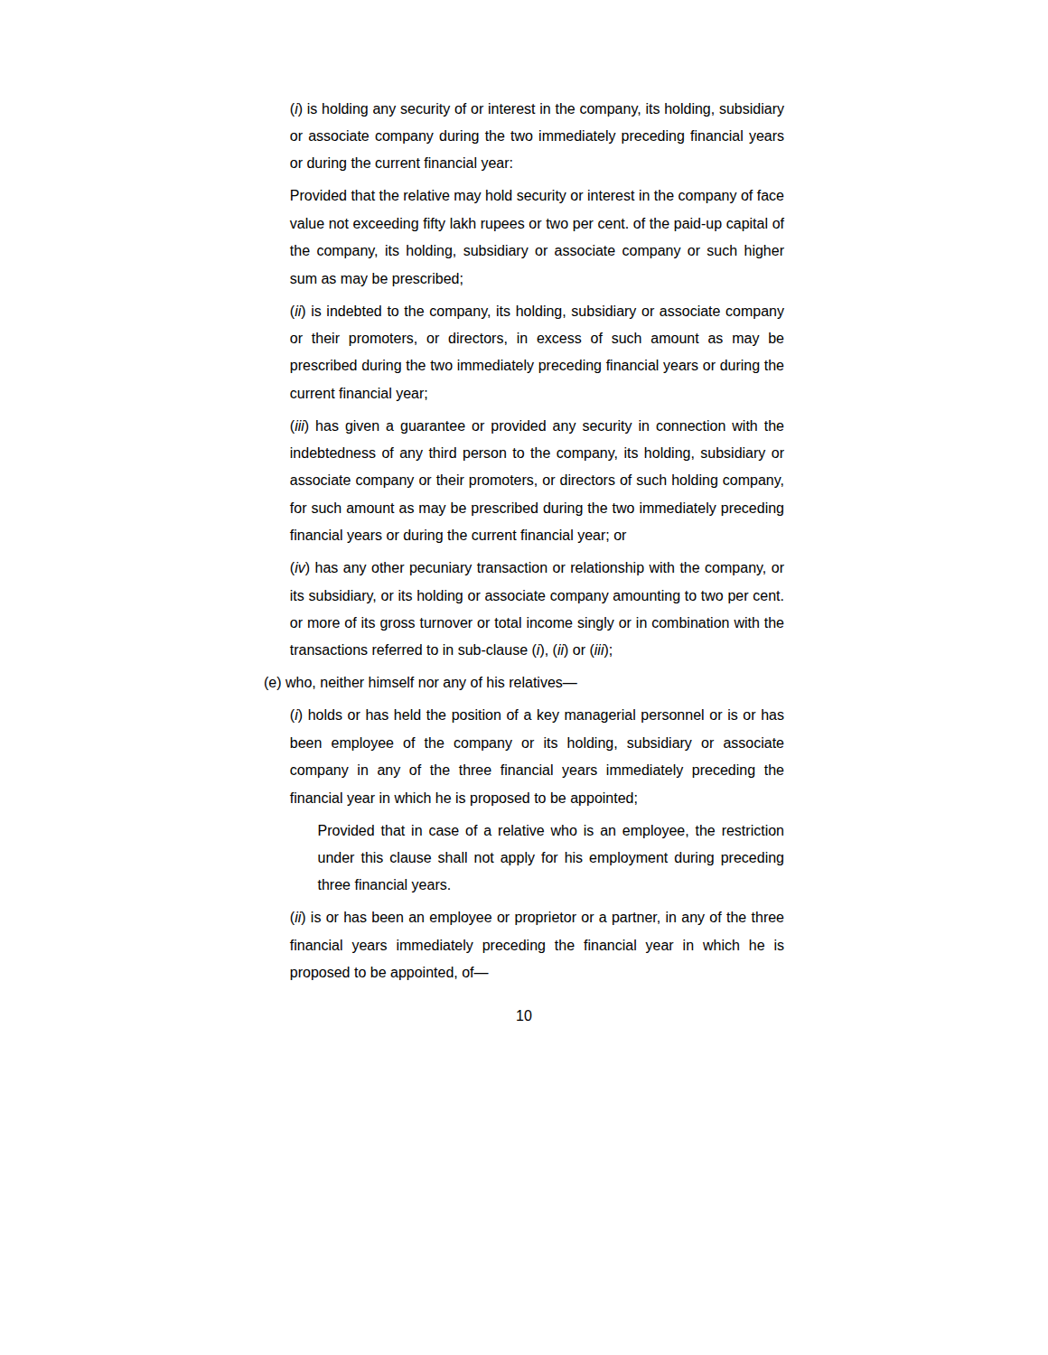(i) is holding any security of or interest in the company, its holding, subsidiary or associate company during the two immediately preceding financial years or during the current financial year:
Provided that the relative may hold security or interest in the company of face value not exceeding fifty lakh rupees or two per cent. of the paid-up capital of the company, its holding, subsidiary or associate company or such higher sum as may be prescribed;
(ii) is indebted to the company, its holding, subsidiary or associate company or their promoters, or directors, in excess of such amount as may be prescribed during the two immediately preceding financial years or during the current financial year;
(iii) has given a guarantee or provided any security in connection with the indebtedness of any third person to the company, its holding, subsidiary or associate company or their promoters, or directors of such holding company, for such amount as may be prescribed during the two immediately preceding financial years or during the current financial year; or
(iv) has any other pecuniary transaction or relationship with the company, or its subsidiary, or its holding or associate company amounting to two per cent. or more of its gross turnover or total income singly or in combination with the transactions referred to in sub-clause (i), (ii) or (iii);
(e) who, neither himself nor any of his relatives—
(i) holds or has held the position of a key managerial personnel or is or has been employee of the company or its holding, subsidiary or associate company in any of the three financial years immediately preceding the financial year in which he is proposed to be appointed;
Provided that in case of a relative who is an employee, the restriction under this clause shall not apply for his employment during preceding three financial years.
(ii) is or has been an employee or proprietor or a partner, in any of the three financial years immediately preceding the financial year in which he is proposed to be appointed, of—
10